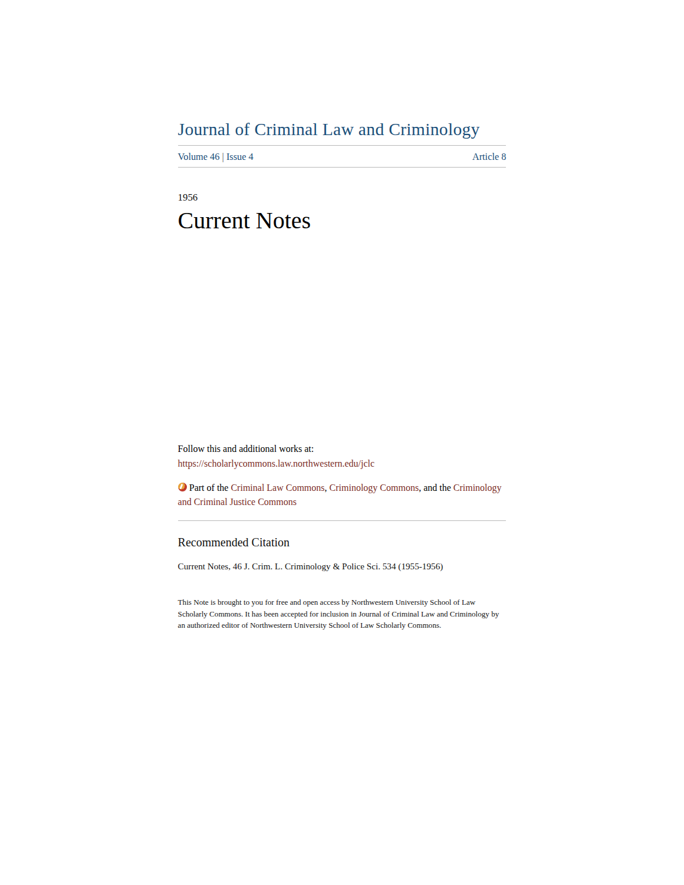Journal of Criminal Law and Criminology
Volume 46|Issue 4 Article 8
1956
Current Notes
Follow this and additional works at: https://scholarlycommons.law.northwestern.edu/jclc
Part of the Criminal Law Commons, Criminology Commons, and the Criminology and Criminal Justice Commons
Recommended Citation
Current Notes, 46 J. Crim. L. Criminology & Police Sci. 534 (1955-1956)
This Note is brought to you for free and open access by Northwestern University School of Law Scholarly Commons. It has been accepted for inclusion in Journal of Criminal Law and Criminology by an authorized editor of Northwestern University School of Law Scholarly Commons.